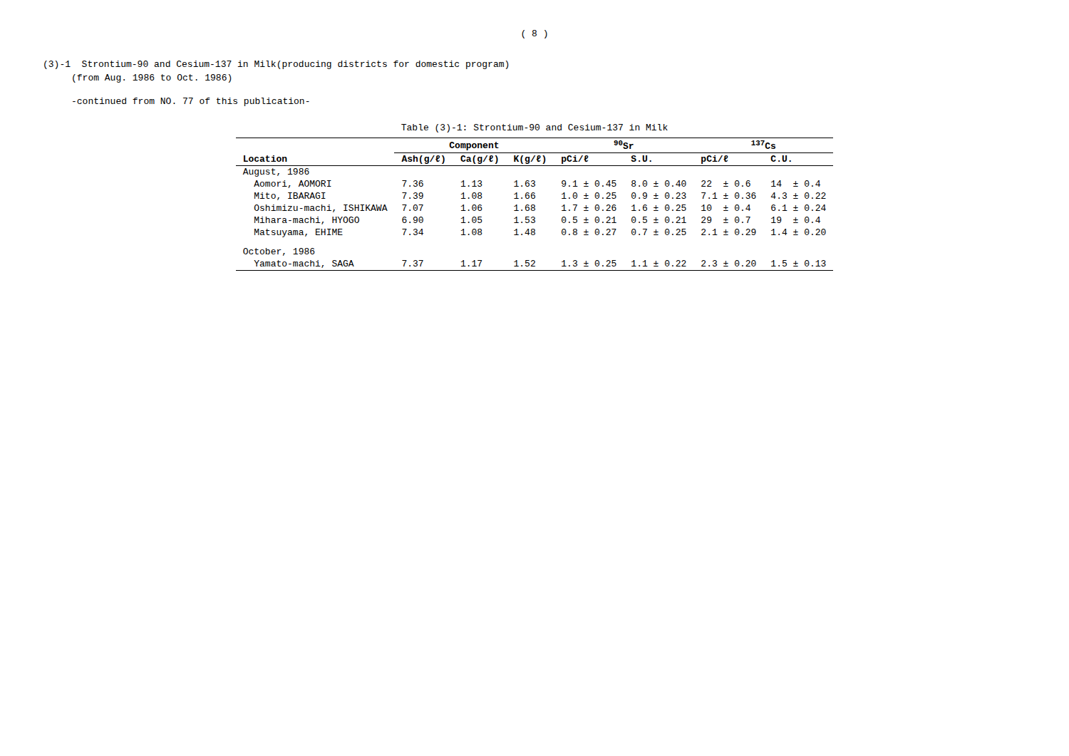( 8 )
(3)-1 Strontium-90 and Cesium-137 in Milk(producing districts for domestic program)
(from Aug. 1986 to Oct. 1986)
-continued from NO. 77 of this publication-
Table (3)-1: Strontium-90 and Cesium-137 in Milk
| Location | Component | 90 Sr | 137 Cs |
| --- | --- | --- | --- |
| Ash(g/ℓ) | Ca(g/ℓ) | K(g/ℓ) | pCi/ℓ | S.U. | pCi/ℓ | C.U. |
| August, 1986 |
| Aomori, AOMORI | 7.36 | 1.13 | 1.63 | 9.1 ± 0.45 | 8.0 ± 0.40 | 22 ± 0.6 | 14 ± 0.4 |
| Mito, IBARAGI | 7.39 | 1.08 | 1.66 | 1.0 ± 0.25 | 0.9 ± 0.23 | 7.1 ± 0.36 | 4.3 ± 0.22 |
| Oshimizu-machi, ISHIKAWA | 7.07 | 1.06 | 1.68 | 1.7 ± 0.26 | 1.6 ± 0.25 | 10 ± 0.4 | 6.1 ± 0.24 |
| Mihara-machi, HYOGO | 6.90 | 1.05 | 1.53 | 0.5 ± 0.21 | 0.5 ± 0.21 | 29 ± 0.7 | 19 ± 0.4 |
| Matsuyama, EHIME | 7.34 | 1.08 | 1.48 | 0.8 ± 0.27 | 0.7 ± 0.25 | 2.1 ± 0.29 | 1.4 ± 0.20 |
| October, 1986 |
| Yamato-machi, SAGA | 7.37 | 1.17 | 1.52 | 1.3 ± 0.25 | 1.1 ± 0.22 | 2.3 ± 0.20 | 1.5 ± 0.13 |